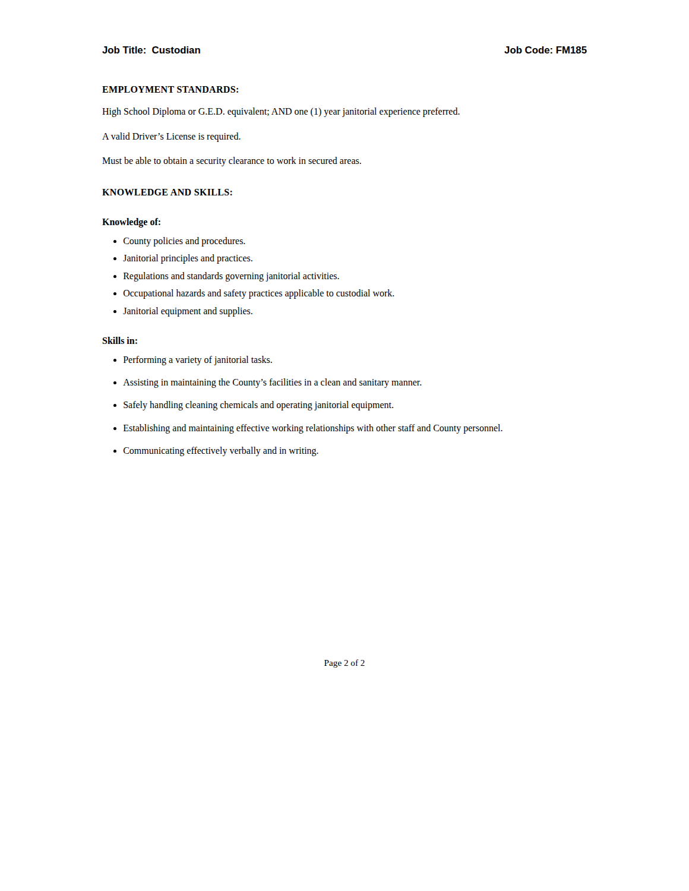Job Title: Custodian Job Code: FM185
EMPLOYMENT STANDARDS:
High School Diploma or G.E.D. equivalent; AND one (1) year janitorial experience preferred.
A valid Driver’s License is required.
Must be able to obtain a security clearance to work in secured areas.
KNOWLEDGE AND SKILLS:
Knowledge of:
County policies and procedures.
Janitorial principles and practices.
Regulations and standards governing janitorial activities.
Occupational hazards and safety practices applicable to custodial work.
Janitorial equipment and supplies.
Skills in:
Performing a variety of janitorial tasks.
Assisting in maintaining the County’s facilities in a clean and sanitary manner.
Safely handling cleaning chemicals and operating janitorial equipment.
Establishing and maintaining effective working relationships with other staff and County personnel.
Communicating effectively verbally and in writing.
Page 2 of 2